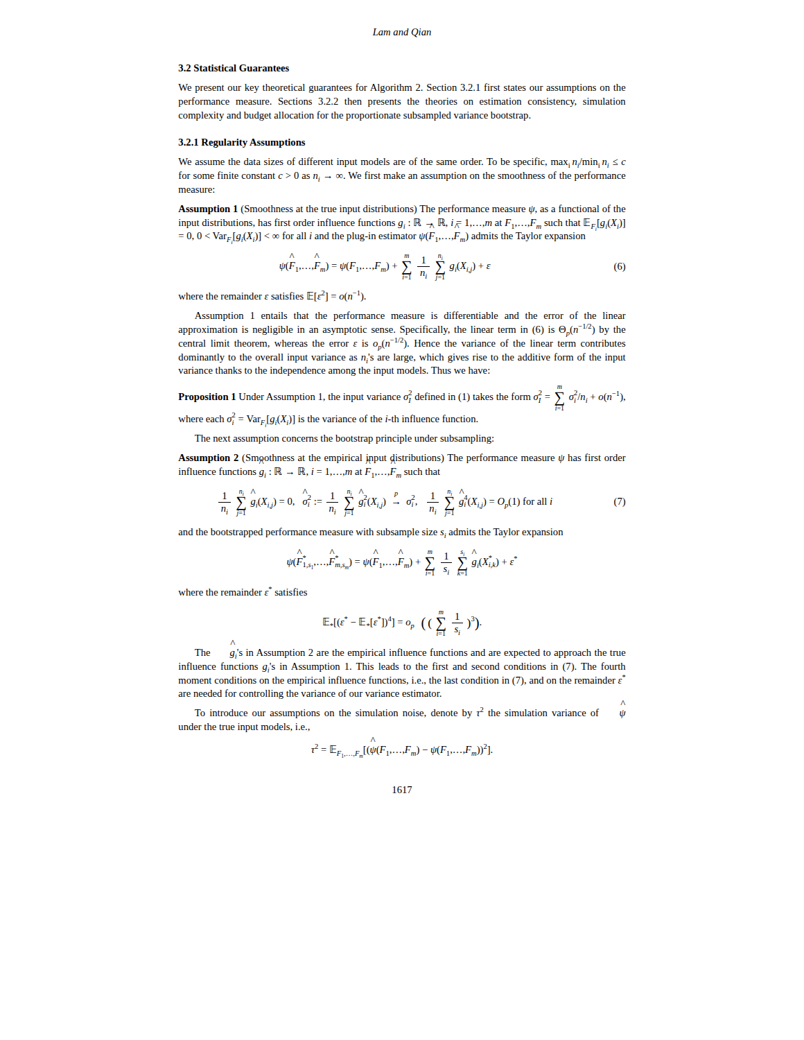Lam and Qian
3.2 Statistical Guarantees
We present our key theoretical guarantees for Algorithm 2. Section 3.2.1 first states our assumptions on the performance measure. Sections 3.2.2 then presents the theories on estimation consistency, simulation complexity and budget allocation for the proportionate subsampled variance bootstrap.
3.2.1 Regularity Assumptions
We assume the data sizes of different input models are of the same order. To be specific, maxi ni/mini ni ≤ c for some finite constant c > 0 as ni → ∞. We first make an assumption on the smoothness of the performance measure:
Assumption 1 (Smoothness at the true input distributions) The performance measure ψ, as a functional of the input distributions, has first order influence functions gi : ℝ → ℝ, i = 1,…,m at F1,…,Fm such that 𝔼Fi[gi(Xi)] = 0, 0 < VarFi[gi(Xi)] < ∞ for all i and the plug-in estimator ψ(F1,…,Fm) admits the Taylor expansion
ψ(F1,…,Fm) = ψ(F1,…,Fm) + m∑i=1 1 ni ni∑j=1 gi(Xi,j) + ε
(6)
where the remainder ε satisfies 𝔼[ε2] = o(n−1).
Assumption 1 entails that the performance measure is differentiable and the error of the linear approximation is negligible in an asymptotic sense. Specifically, the linear term in (6) is Θp(n−1/2) by the central limit theorem, whereas the error ε is op(n−1/2). Hence the variance of the linear term contributes dominantly to the overall input variance as ni's are large, which gives rise to the additive form of the input variance thanks to the independence among the input models. Thus we have:
Proposition 1 Under Assumption 1, the input variance σ 2 I defined in (1) takes the form σ 2 I = m∑i=1 σ 2 i/ni + o(n−1), where each σ 2 i = VarFi[gi(Xi)] is the variance of the i-th influence function.
The next assumption concerns the bootstrap principle under subsampling:
Assumption 2 (Smoothness at the empirical input distributions) The performance measure ψ has first order influence functions gi : ℝ → ℝ, i = 1,…,m at F1,…,Fm such that
1 ni ni∑j=1 gi(Xi,j) = 0, σ 2 i := 1 ni ni∑j=1 g 2 i(Xi,j) p→ σ 2 i, 1 ni ni∑j=1 g 4 i(Xi,j) = Op(1) for all i
(7)
and the bootstrapped performance measure with subsample size si admits the Taylor expansion
ψ(F*1,s1,…,F*m,sm) = ψ(F1,…,Fm) + m∑i=1 1 si si∑k=1 gi(X*i,k) + ε*
where the remainder ε* satisfies
𝔼*[(ε* − 𝔼*[ε*])4] = op   ( ( m∑i=1 1 si )3).
The gi's in Assumption 2 are the empirical influence functions and are expected to approach the true influence functions gi's in Assumption 1. This leads to the first and second conditions in (7). The fourth moment conditions on the empirical influence functions, i.e., the last condition in (7), and on the remainder ε* are needed for controlling the variance of our variance estimator.
To introduce our assumptions on the simulation noise, denote by τ2 the simulation variance of ψ under the true input models, i.e.,
τ2 = 𝔼F1,…,Fm[(ψ(F1,…,Fm) − ψ(F1,…,Fm))2].
1617